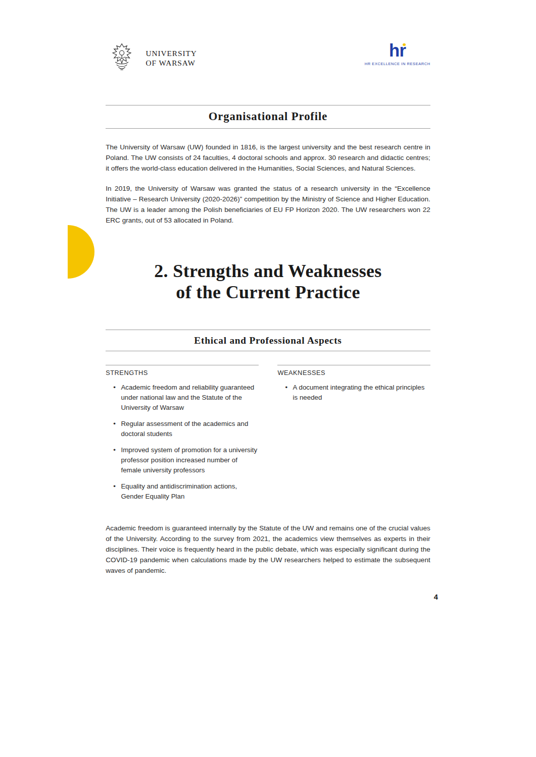University
of Warsaw
hr
HR Excellence in Research
Organisational Profile
The University of Warsaw (UW) founded in 1816, is the largest university and the best research centre in Poland. The UW consists of 24 faculties, 4 doctoral schools and approx. 30 research and didactic centres; it offers the world-class education delivered in the Humanities, Social Sciences, and Natural Sciences.
In 2019, the University of Warsaw was granted the status of a research university in the “Excellence Initiative – Research University (2020-2026)” competition by the Ministry of Science and Higher Education. The UW is a leader among the Polish beneficiaries of EU FP Horizon 2020. The UW researchers won 22 ERC grants, out of 53 allocated in Poland.
2. Strengths and Weaknesses
of the Current Practice
Ethical and Professional Aspects
Strengths
Academic freedom and reliability guaranteed under national law and the Statute of the University of Warsaw
Regular assessment of the academics and doctoral students
Improved system of promotion for a university professor position increased number of female university professors
Equality and antidiscrimination actions, Gender Equality Plan
Weaknesses
A document integrating the ethical principles is needed
Academic freedom is guaranteed internally by the Statute of the UW and remains one of the crucial values of the University. According to the survey from 2021, the academics view themselves as experts in their disciplines. Their voice is frequently heard in the public debate, which was especially significant during the COVID-19 pandemic when calculations made by the UW researchers helped to estimate the subsequent waves of pandemic.
4